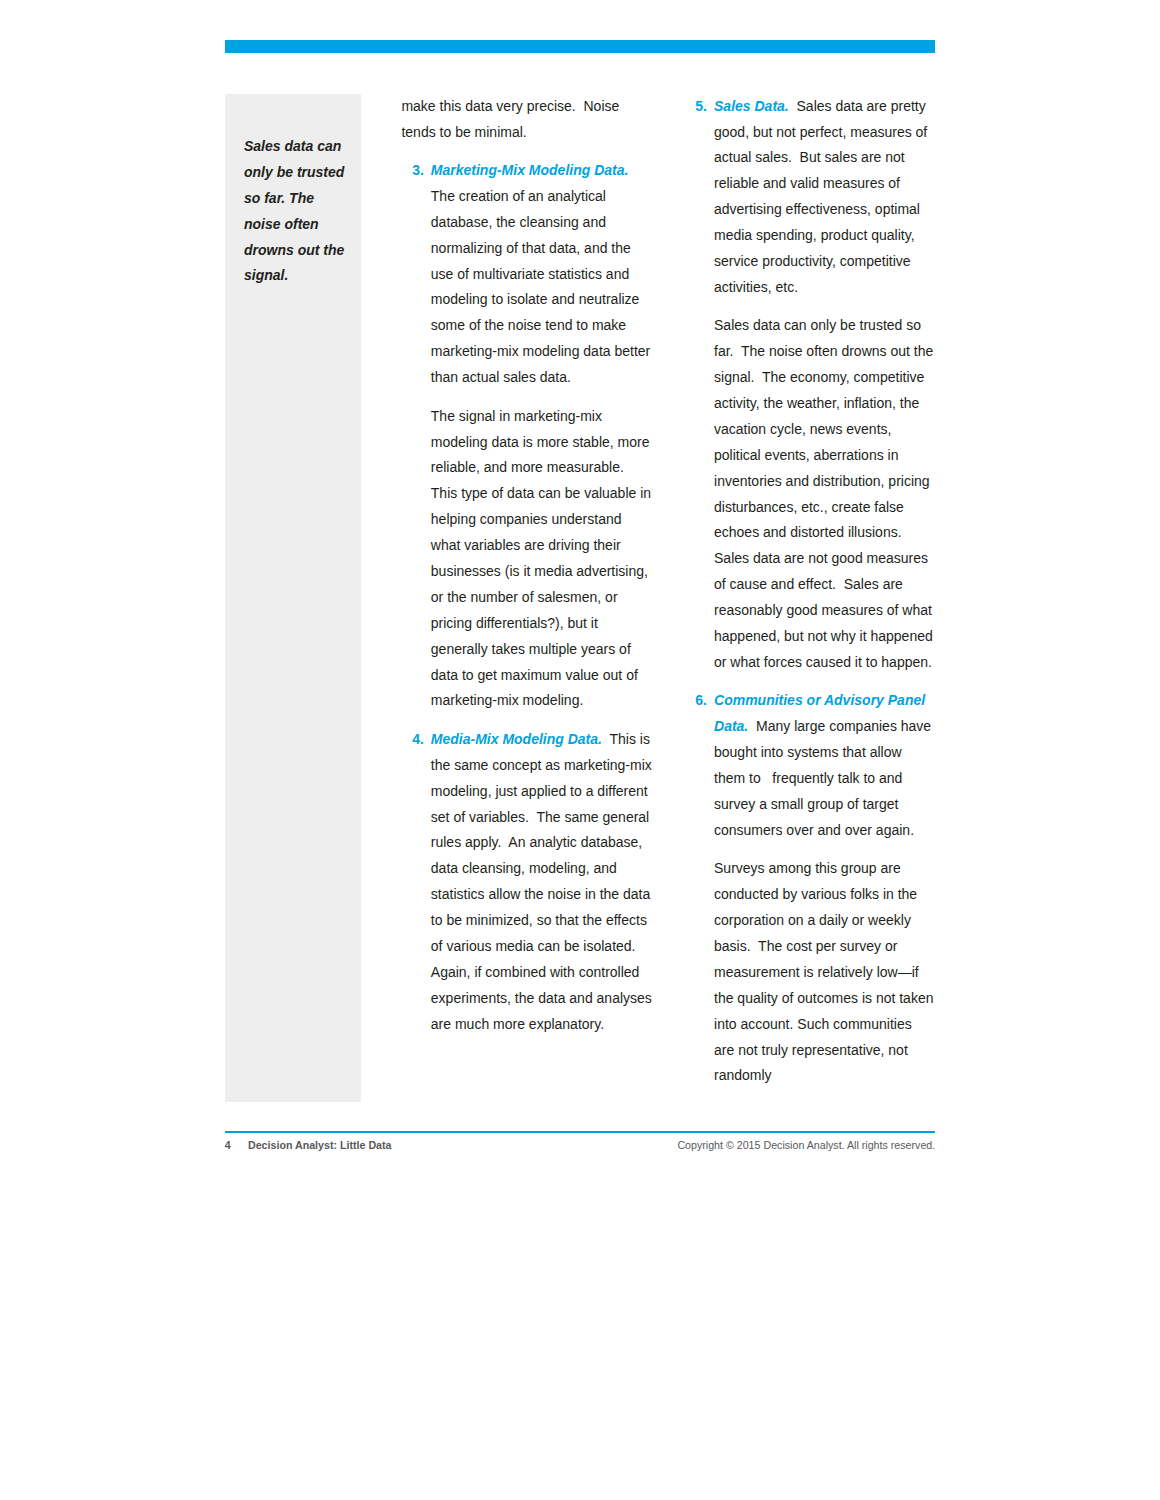Sales data can only be trusted so far. The noise often drowns out the signal.
make this data very precise. Noise tends to be minimal.
3.
Marketing-Mix Modeling Data. The creation of an analytical database, the cleansing and normalizing of that data, and the use of multivariate statistics and modeling to isolate and neutralize some of the noise tend to make marketing-mix modeling data better than actual sales data.
The signal in marketing-mix modeling data is more stable, more reliable, and more measurable. This type of data can be valuable in helping companies understand what variables are driving their businesses (is it media advertising, or the number of salesmen, or pricing differentials?), but it generally takes multiple years of data to get maximum value out of marketing-mix modeling.
4.
Media-Mix Modeling Data. This is the same concept as marketing-mix modeling, just applied to a different set of variables. The same general rules apply. An analytic database, data cleansing, modeling, and statistics allow the noise in the data to be minimized, so that the effects of various media can be isolated. Again, if combined with controlled experiments, the data and analyses are much more explanatory.
5.
Sales Data. Sales data are pretty good, but not perfect, measures of actual sales. But sales are not reliable and valid measures of advertising effectiveness, optimal media spending, product quality, service productivity, competitive activities, etc.
Sales data can only be trusted so far. The noise often drowns out the signal. The economy, competitive activity, the weather, inflation, the vacation cycle, news events, political events, aberrations in inventories and distribution, pricing disturbances, etc., create false echoes and distorted illusions. Sales data are not good measures of cause and effect. Sales are reasonably good measures of what happened, but not why it happened or what forces caused it to happen.
6.
Communities or Advisory Panel Data. Many large companies have bought into systems that allow them to frequently talk to and survey a small group of target consumers over and over again.
Surveys among this group are conducted by various folks in the corporation on a daily or weekly basis. The cost per survey or measurement is relatively low—if the quality of outcomes is not taken into account. Such communities are not truly representative, not randomly
4 Decision Analyst: Little Data
Copyright © 2015 Decision Analyst. All rights reserved.